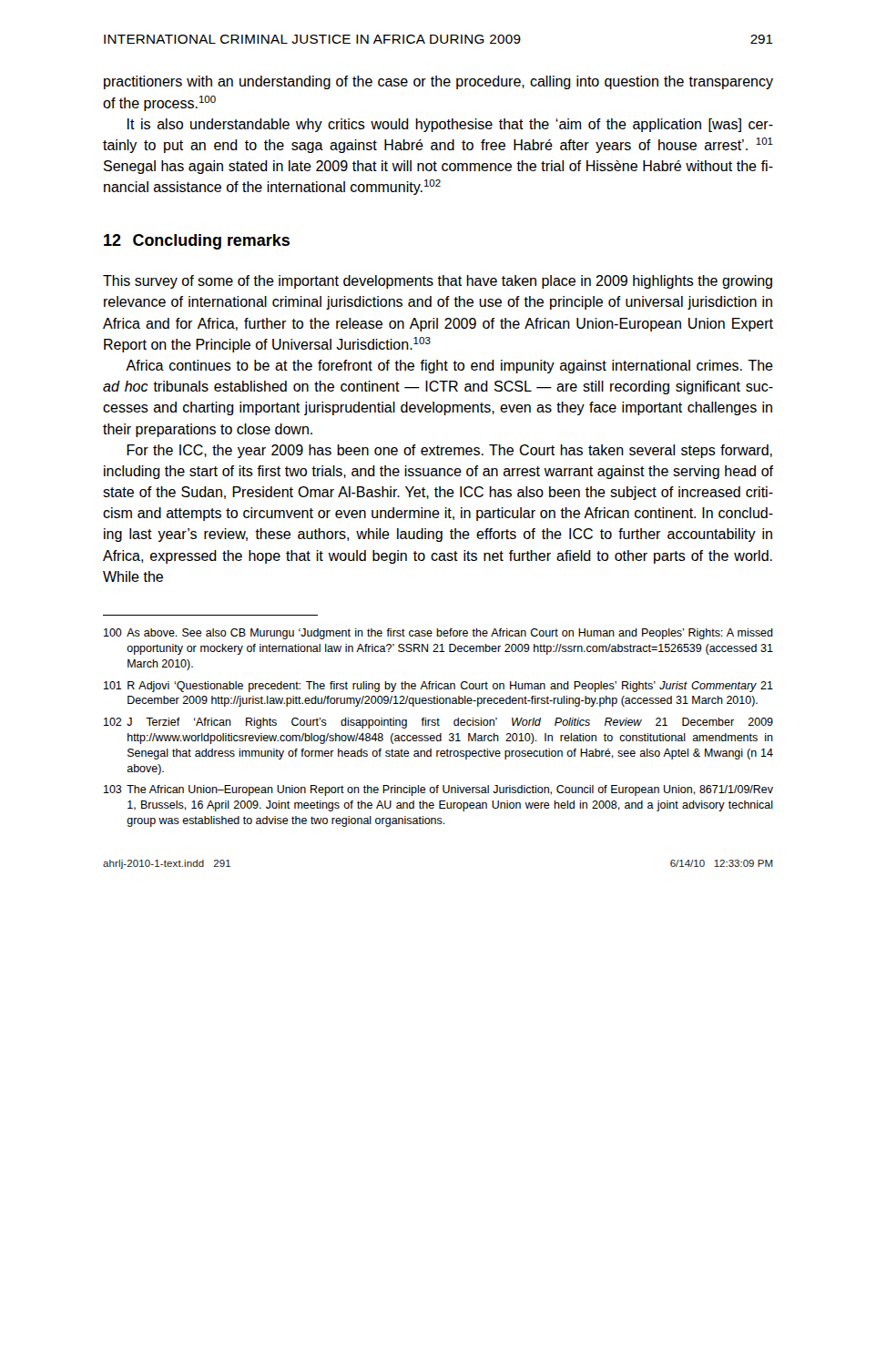International criminal justice in Africa during 2009 291
practitioners with an understanding of the case or the procedure, calling into question the transparency of the process.100
It is also understandable why critics would hypothesise that the ‘aim of the application [was] certainly to put an end to the saga against Habré and to free Habré after years of house arrest’. 101 Senegal has again stated in late 2009 that it will not commence the trial of Hissène Habré without the financial assistance of the international community.102
12 Concluding remarks
This survey of some of the important developments that have taken place in 2009 highlights the growing relevance of international criminal jurisdictions and of the use of the principle of universal jurisdiction in Africa and for Africa, further to the release on April 2009 of the African Union-European Union Expert Report on the Principle of Universal Jurisdiction.103
Africa continues to be at the forefront of the fight to end impunity against international crimes. The ad hoc tribunals established on the continent — ICTR and SCSL — are still recording significant successes and charting important jurisprudential developments, even as they face important challenges in their preparations to close down.
For the ICC, the year 2009 has been one of extremes. The Court has taken several steps forward, including the start of its first two trials, and the issuance of an arrest warrant against the serving head of state of the Sudan, President Omar Al-Bashir. Yet, the ICC has also been the subject of increased criticism and attempts to circumvent or even undermine it, in particular on the African continent. In concluding last year’s review, these authors, while lauding the efforts of the ICC to further accountability in Africa, expressed the hope that it would begin to cast its net further afield to other parts of the world. While the
100 As above. See also CB Murungu ‘Judgment in the first case before the African Court on Human and Peoples’ Rights: A missed opportunity or mockery of international law in Africa?’ SSRN 21 December 2009 http://ssrn.com/abstract=1526539 (accessed 31 March 2010).
101 R Adjovi ‘Questionable precedent: The first ruling by the African Court on Human and Peoples’ Rights’ Jurist Commentary 21 December 2009 http://jurist.law.pitt.edu/forumy/2009/12/questionable-precedent-first-ruling-by.php (accessed 31 March 2010).
102 J Terzief ‘African Rights Court’s disappointing first decision’ World Politics Review 21 December 2009 http://www.worldpoliticsreview.com/blog/show/4848 (accessed 31 March 2010). In relation to constitutional amendments in Senegal that address immunity of former heads of state and retrospective prosecution of Habré, see also Aptel & Mwangi (n 14 above).
103 The African Union–European Union Report on the Principle of Universal Jurisdiction, Council of European Union, 8671/1/09/Rev 1, Brussels, 16 April 2009. Joint meetings of the AU and the European Union were held in 2008, and a joint advisory technical group was established to advise the two regional organisations.
ahrlj-2010-1-text.indd 291 6/14/10 12:33:09 PM